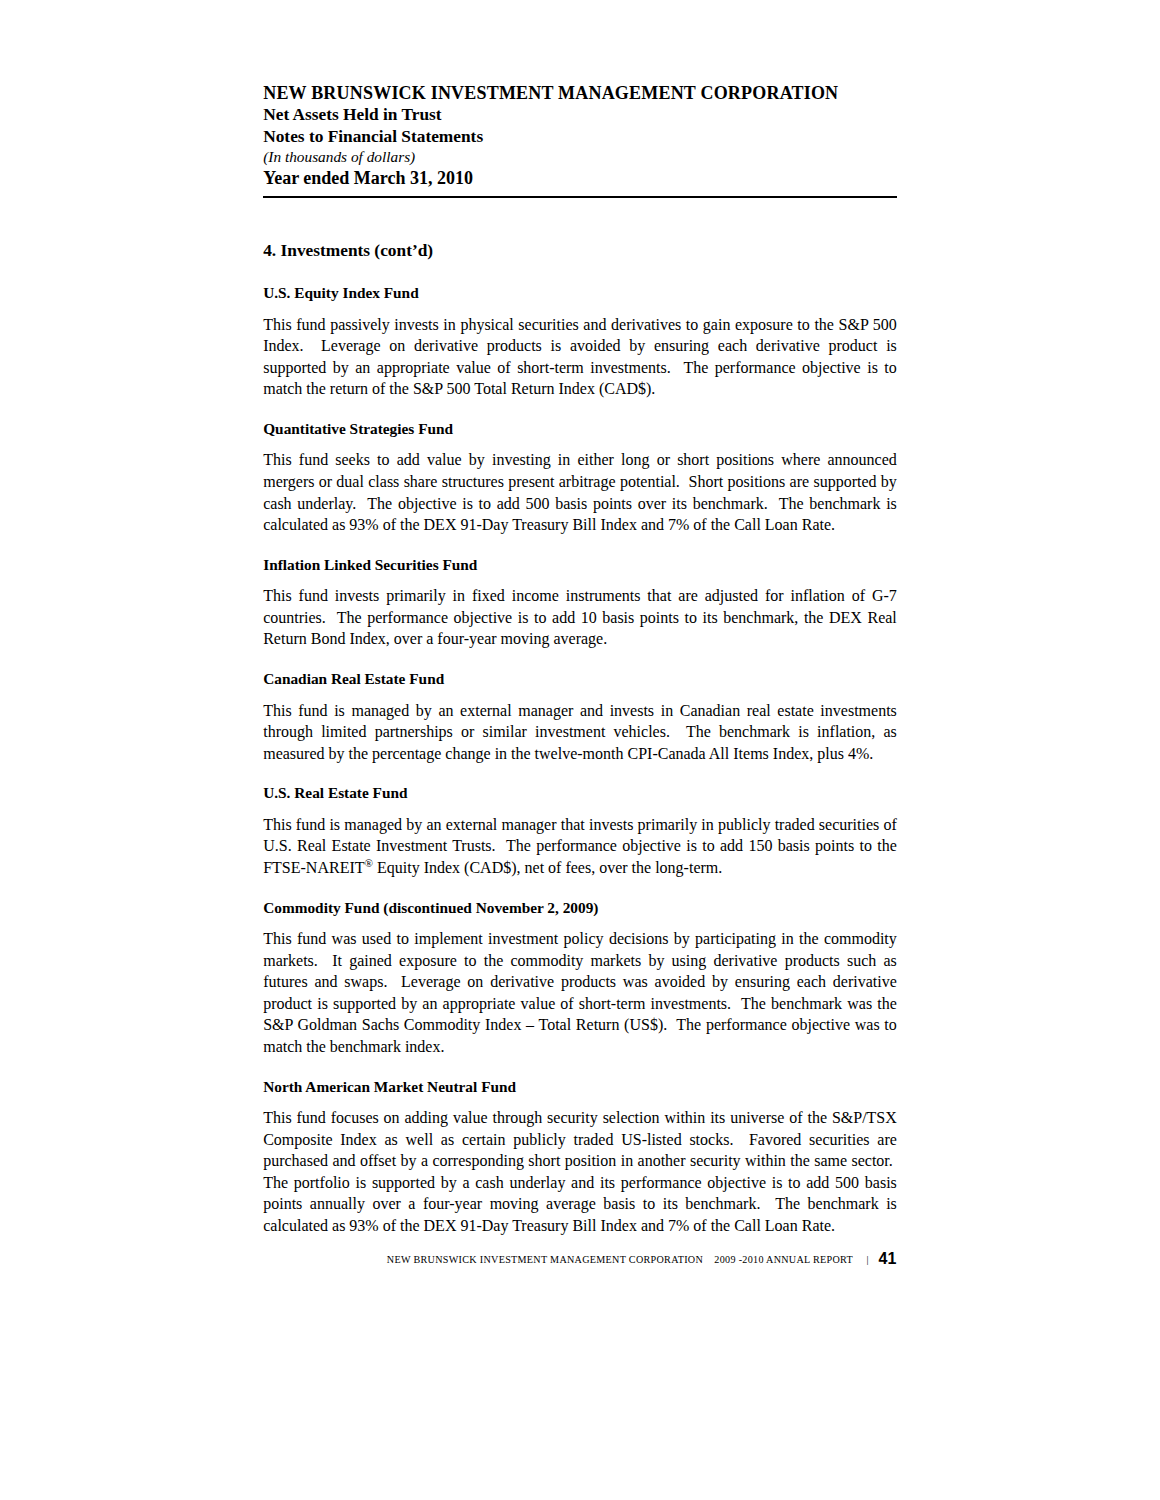NEW BRUNSWICK INVESTMENT MANAGEMENT CORPORATION
Net Assets Held in Trust
Notes to Financial Statements
(In thousands of dollars)
Year ended March 31, 2010
4. Investments (cont’d)
U.S. Equity Index Fund
This fund passively invests in physical securities and derivatives to gain exposure to the S&P 500 Index. Leverage on derivative products is avoided by ensuring each derivative product is supported by an appropriate value of short-term investments. The performance objective is to match the return of the S&P 500 Total Return Index (CAD$).
Quantitative Strategies Fund
This fund seeks to add value by investing in either long or short positions where announced mergers or dual class share structures present arbitrage potential. Short positions are supported by cash underlay. The objective is to add 500 basis points over its benchmark. The benchmark is calculated as 93% of the DEX 91-Day Treasury Bill Index and 7% of the Call Loan Rate.
Inflation Linked Securities Fund
This fund invests primarily in fixed income instruments that are adjusted for inflation of G-7 countries. The performance objective is to add 10 basis points to its benchmark, the DEX Real Return Bond Index, over a four-year moving average.
Canadian Real Estate Fund
This fund is managed by an external manager and invests in Canadian real estate investments through limited partnerships or similar investment vehicles. The benchmark is inflation, as measured by the percentage change in the twelve-month CPI-Canada All Items Index, plus 4%.
U.S. Real Estate Fund
This fund is managed by an external manager that invests primarily in publicly traded securities of U.S. Real Estate Investment Trusts. The performance objective is to add 150 basis points to the FTSE-NAREIT® Equity Index (CAD$), net of fees, over the long-term.
Commodity Fund (discontinued November 2, 2009)
This fund was used to implement investment policy decisions by participating in the commodity markets. It gained exposure to the commodity markets by using derivative products such as futures and swaps. Leverage on derivative products was avoided by ensuring each derivative product is supported by an appropriate value of short-term investments. The benchmark was the S&P Goldman Sachs Commodity Index – Total Return (US$). The performance objective was to match the benchmark index.
North American Market Neutral Fund
This fund focuses on adding value through security selection within its universe of the S&P/TSX Composite Index as well as certain publicly traded US-listed stocks. Favored securities are purchased and offset by a corresponding short position in another security within the same sector. The portfolio is supported by a cash underlay and its performance objective is to add 500 basis points annually over a four-year moving average basis to its benchmark. The benchmark is calculated as 93% of the DEX 91-Day Treasury Bill Index and 7% of the Call Loan Rate.
NEW BRUNSWICK INVESTMENT MANAGEMENT CORPORATION 2009 -2010 ANNUAL REPORT|41